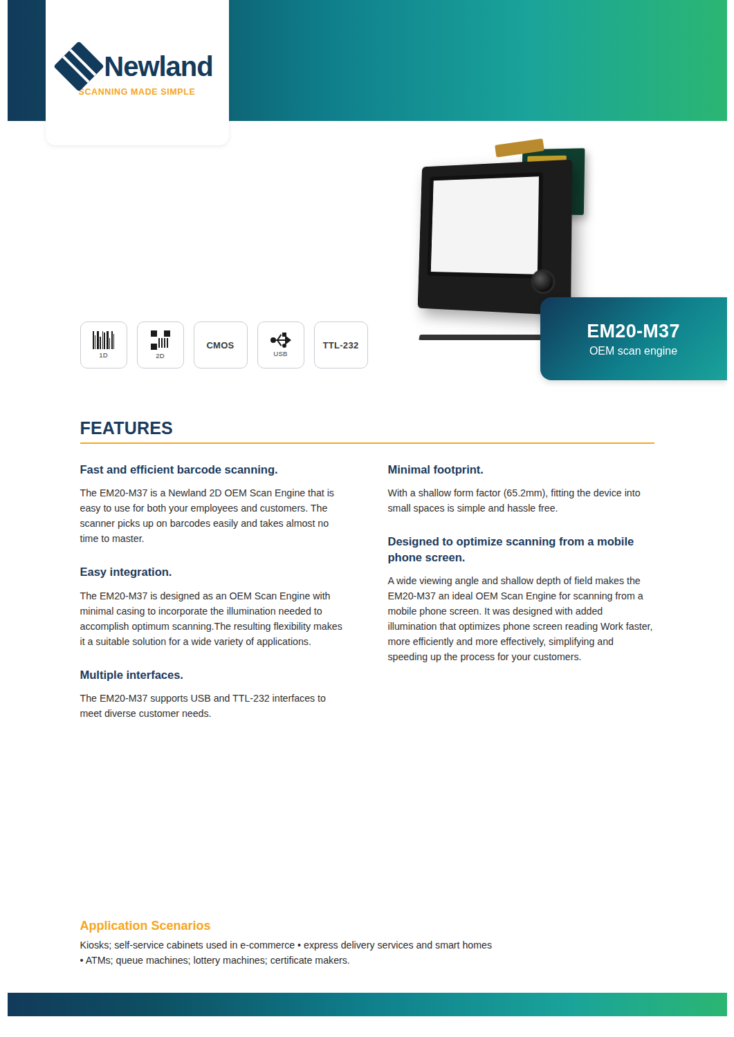Newland
SCANNING MADE SIMPLE
EM20-M37
OEM scan engine
1D
2D
CMOS
USB
TTL-232
FEATURES
Fast and efficient barcode scanning.
The EM20-M37 is a Newland 2D OEM Scan Engine that is easy to use for both your employees and customers. The scanner picks up on barcodes easily and takes almost no time to master.
Easy integration.
The EM20-M37 is designed as an OEM Scan Engine with minimal casing to incorporate the illumination needed to accomplish optimum scanning.The resulting flexibility makes it a suitable solution for a wide variety of applications.
Multiple interfaces.
The EM20-M37 supports USB and TTL-232 interfaces to meet diverse customer needs.
Minimal footprint.
With a shallow form factor (65.2mm), fitting the device into small spaces is simple and hassle free.
Designed to optimize scanning from a mobile phone screen.
A wide viewing angle and shallow depth of field makes the EM20-M37 an ideal OEM Scan Engine for scanning from a mobile phone screen. It was designed with added illumination that optimizes phone screen reading Work faster, more efficiently and more effectively, simplifying and speeding up the process for your customers.
Application Scenarios
Kiosks; self-service cabinets used in e-commerce • express delivery services and smart homes
• ATMs; queue machines; lottery machines; certificate makers.